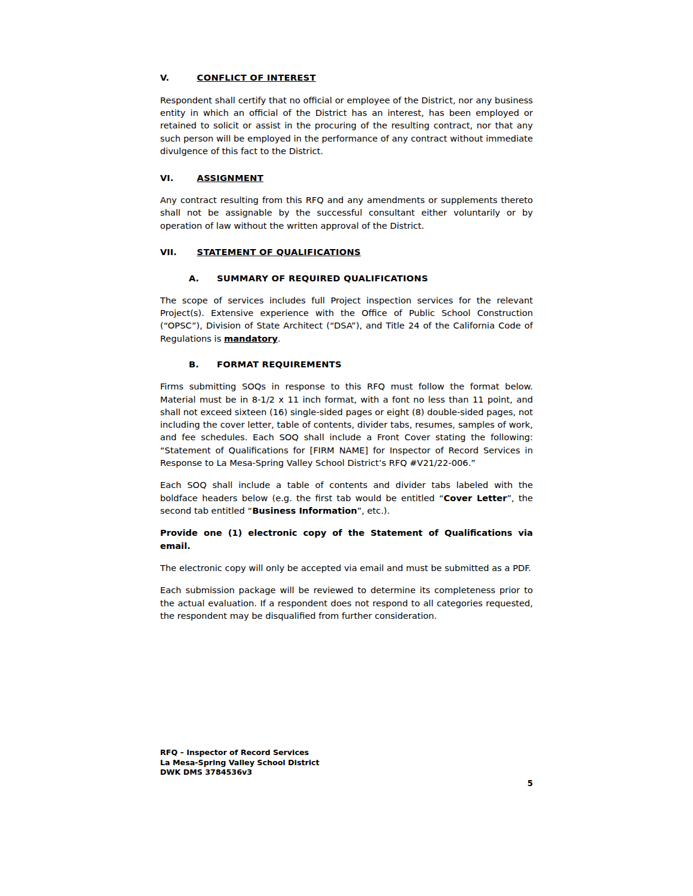V. CONFLICT OF INTEREST
Respondent shall certify that no official or employee of the District, nor any business entity in which an official of the District has an interest, has been employed or retained to solicit or assist in the procuring of the resulting contract, nor that any such person will be employed in the performance of any contract without immediate divulgence of this fact to the District.
VI. ASSIGNMENT
Any contract resulting from this RFQ and any amendments or supplements thereto shall not be assignable by the successful consultant either voluntarily or by operation of law without the written approval of the District.
VII. STATEMENT OF QUALIFICATIONS
A. SUMMARY OF REQUIRED QUALIFICATIONS
The scope of services includes full Project inspection services for the relevant Project(s). Extensive experience with the Office of Public School Construction (“OPSC”), Division of State Architect (“DSA”), and Title 24 of the California Code of Regulations is mandatory.
B. FORMAT REQUIREMENTS
Firms submitting SOQs in response to this RFQ must follow the format below. Material must be in 8-1/2 x 11 inch format, with a font no less than 11 point, and shall not exceed sixteen (16) single-sided pages or eight (8) double-sided pages, not including the cover letter, table of contents, divider tabs, resumes, samples of work, and fee schedules. Each SOQ shall include a Front Cover stating the following: “Statement of Qualifications for [FIRM NAME] for Inspector of Record Services in Response to La Mesa-Spring Valley School District’s RFQ #V21/22-006.”
Each SOQ shall include a table of contents and divider tabs labeled with the boldface headers below (e.g. the first tab would be entitled “Cover Letter”, the second tab entitled “Business Information”, etc.).
Provide one (1) electronic copy of the Statement of Qualifications via email.
The electronic copy will only be accepted via email and must be submitted as a PDF.
Each submission package will be reviewed to determine its completeness prior to the actual evaluation. If a respondent does not respond to all categories requested, the respondent may be disqualified from further consideration.
RFQ – Inspector of Record Services
La Mesa-Spring Valley School District
DWK DMS 3784536v3
5